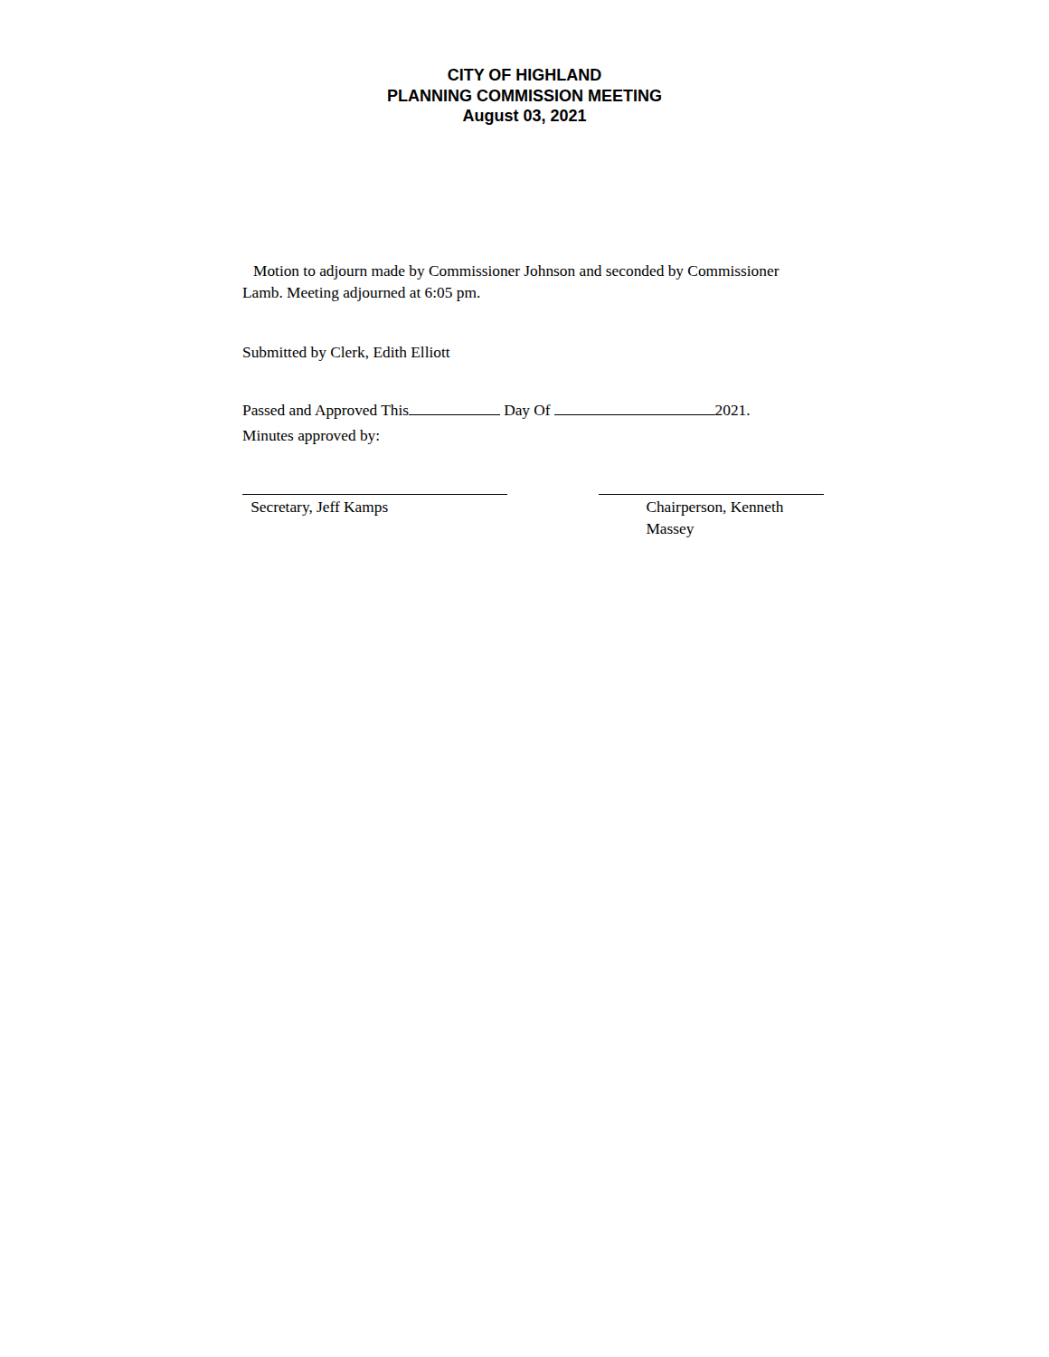CITY OF HIGHLAND PLANNING COMMISSION MEETING August 03, 2021
Motion to adjourn made by Commissioner Johnson and seconded by Commissioner Lamb. Meeting adjourned at 6:05 pm.
Submitted by Clerk, Edith Elliott
Passed and Approved This Day Of 2021.
Minutes approved by:
Secretary, Jeff Kamps
Chairperson, Kenneth Massey